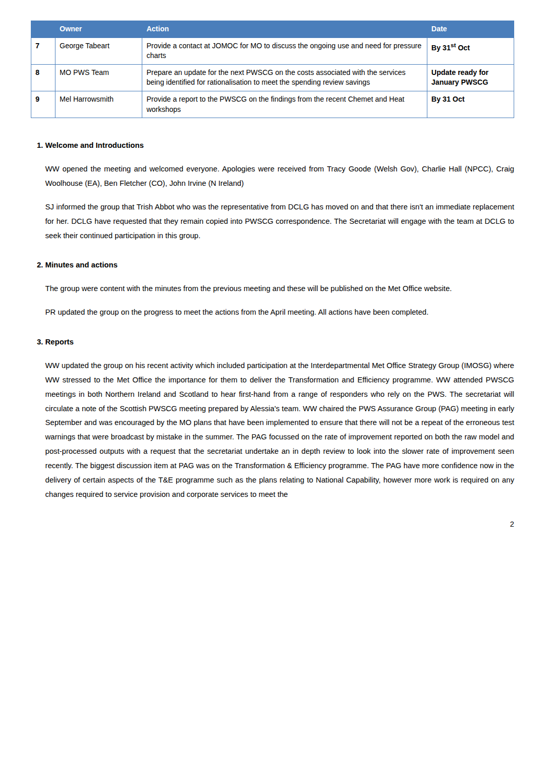| | Owner | Action | Date |
| --- | --- | --- | --- |
| 7 | George Tabeart | Provide a contact at JOMOC for MO to discuss the ongoing use and need for pressure charts | By 31 st Oct |
| 8 | MO PWS Team | Prepare an update for the next PWSCG on the costs associated with the services being identified for rationalisation to meet the spending review savings | Update ready for January PWSCG |
| 9 | Mel Harrowsmith | Provide a report to the PWSCG on the findings from the recent Chemet and Heat workshops | By 31 Oct |
Welcome and Introductions
WW opened the meeting and welcomed everyone. Apologies were received from Tracy Goode (Welsh Gov), Charlie Hall (NPCC), Craig Woolhouse (EA), Ben Fletcher (CO), John Irvine (N Ireland)
SJ informed the group that Trish Abbot who was the representative from DCLG has moved on and that there isn't an immediate replacement for her. DCLG have requested that they remain copied into PWSCG correspondence. The Secretariat will engage with the team at DCLG to seek their continued participation in this group.
Minutes and actions
The group were content with the minutes from the previous meeting and these will be published on the Met Office website.
PR updated the group on the progress to meet the actions from the April meeting. All actions have been completed.
Reports
WW updated the group on his recent activity which included participation at the Interdepartmental Met Office Strategy Group (IMOSG) where WW stressed to the Met Office the importance for them to deliver the Transformation and Efficiency programme. WW attended PWSCG meetings in both Northern Ireland and Scotland to hear first-hand from a range of responders who rely on the PWS. The secretariat will circulate a note of the Scottish PWSCG meeting prepared by Alessia's team. WW chaired the PWS Assurance Group (PAG) meeting in early September and was encouraged by the MO plans that have been implemented to ensure that there will not be a repeat of the erroneous test warnings that were broadcast by mistake in the summer. The PAG focussed on the rate of improvement reported on both the raw model and post-processed outputs with a request that the secretariat undertake an in depth review to look into the slower rate of improvement seen recently. The biggest discussion item at PAG was on the Transformation & Efficiency programme. The PAG have more confidence now in the delivery of certain aspects of the T&E programme such as the plans relating to National Capability, however more work is required on any changes required to service provision and corporate services to meet the
2